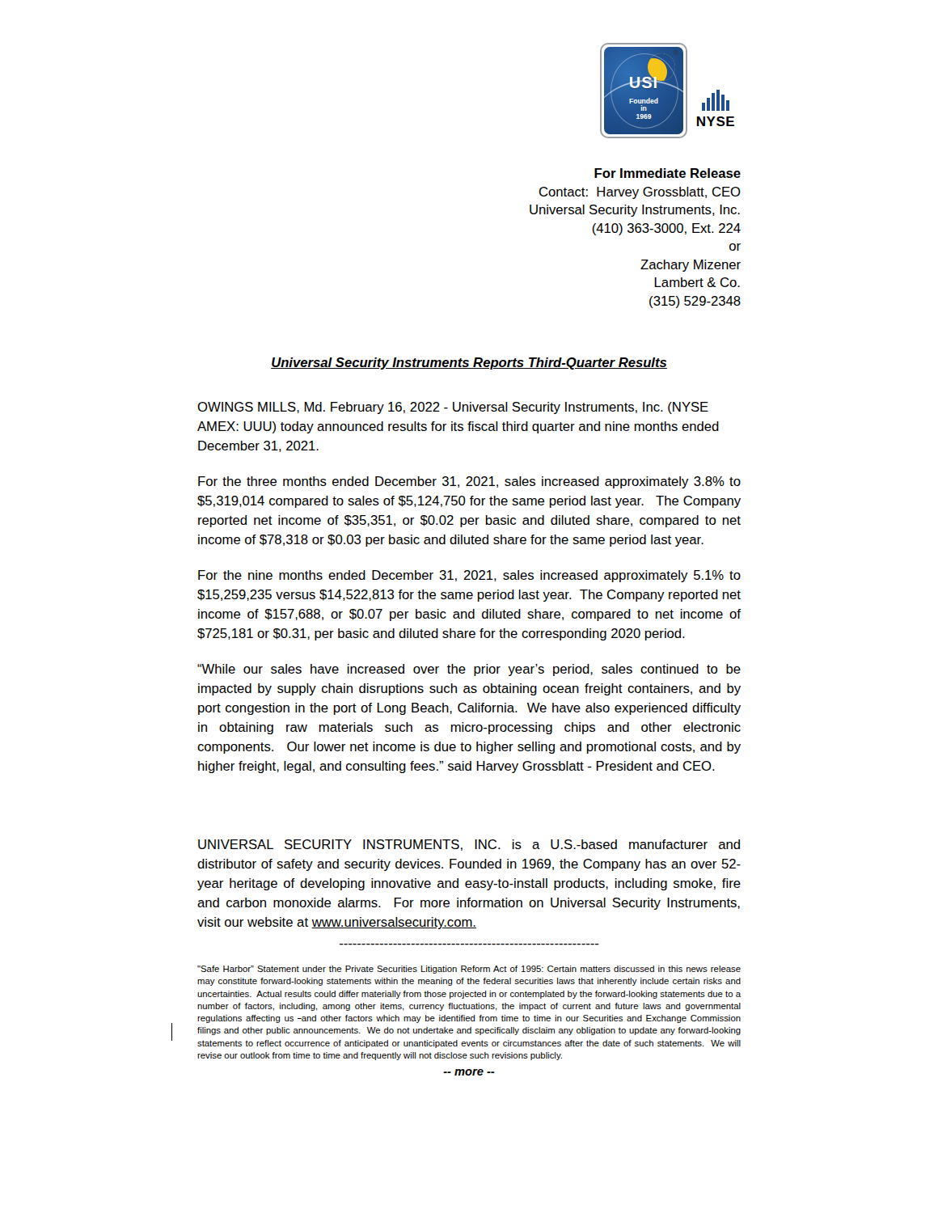®
USI
Founded
in
1969
NYSE
For Immediate Release
Contact: Harvey Grossblatt, CEO
Universal Security Instruments, Inc.
(410) 363-3000, Ext. 224
or
Zachary Mizener
Lambert & Co.
(315) 529-2348
Universal Security Instruments Reports Third-Quarter Results
OWINGS MILLS, Md. February 16, 2022 - Universal Security Instruments, Inc. (NYSE AMEX: UUU) today announced results for its fiscal third quarter and nine months ended December 31, 2021.
For the three months ended December 31, 2021, sales increased approximately 3.8% to $5,319,014 compared to sales of $5,124,750 for the same period last year. The Company reported net income of $35,351, or $0.02 per basic and diluted share, compared to net income of $78,318 or $0.03 per basic and diluted share for the same period last year.
For the nine months ended December 31, 2021, sales increased approximately 5.1% to $15,259,235 versus $14,522,813 for the same period last year. The Company reported net income of $157,688, or $0.07 per basic and diluted share, compared to net income of $725,181 or $0.31, per basic and diluted share for the corresponding 2020 period.
“While our sales have increased over the prior year’s period, sales continued to be impacted by supply chain disruptions such as obtaining ocean freight containers, and by port congestion in the port of Long Beach, California. We have also experienced difficulty in obtaining raw materials such as micro-processing chips and other electronic components. Our lower net income is due to higher selling and promotional costs, and by higher freight, legal, and consulting fees.” said Harvey Grossblatt - President and CEO.
UNIVERSAL SECURITY INSTRUMENTS, INC. is a U.S.-based manufacturer and distributor of safety and security devices. Founded in 1969, the Company has an over 52-year heritage of developing innovative and easy-to-install products, including smoke, fire and carbon monoxide alarms. For more information on Universal Security Instruments, visit our website at www.universalsecurity.com.
----------------------------------------------------------
"Safe Harbor” Statement under the Private Securities Litigation Reform Act of 1995: Certain matters discussed in this news release may constitute forward-looking statements within the meaning of the federal securities laws that inherently include certain risks and uncertainties. Actual results could differ materially from those projected in or contemplated by the forward-looking statements due to a number of factors, including, among other items, currency fluctuations, the impact of current and future laws and governmental regulations affecting us and other factors which may be identified from time to time in our Securities and Exchange Commission filings and other public announcements. We do not undertake and specifically disclaim any obligation to update any forward-looking statements to reflect occurrence of anticipated or unanticipated events or circumstances after the date of such statements. We will revise our outlook from time to time and frequently will not disclose such revisions publicly.
-- more --